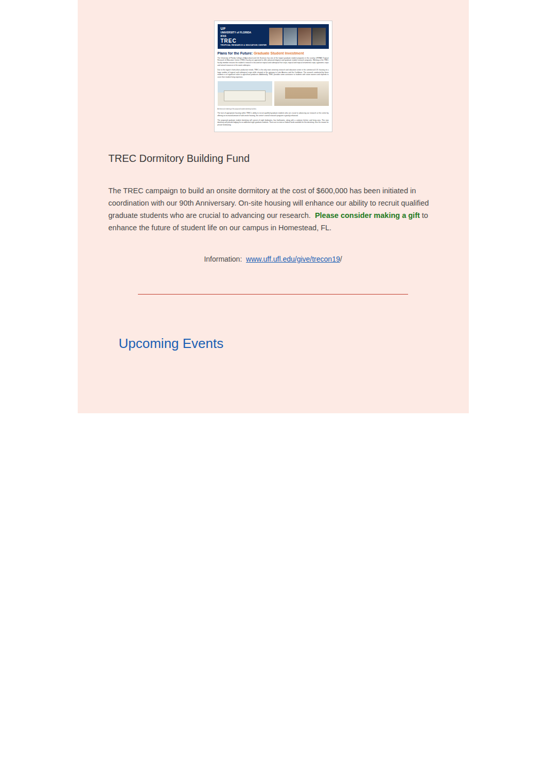UF
UNIVERSITY of FLORIDA
IFAS
TREC
TROPICAL RESEARCH & EDUCATION CENTER
Plans for the Future: Graduate Student Investment
The University of Florida College of Agricultural and Life Sciences has one of the largest graduate student programs in the country. UF/IFAS Tropical Research & Education Center (TREC) faculty are approved to offer advanced degrees and graduate student research programs. Working at the TREC faculty member ensures the student's research is focused on tropical and subtropical fruit crops, tropical and tropical ornamental crops, agronomic crops and natural resources in the warm subtropics.
Due to the region's horticulture production trends, TREC is the only state university research and education center in the commercial U.S. housing on a large number of tropical and subtropical crops while situated at the gateway to Latin America and the Caribbean. The research conducted by these students is of significant value to agricultural producers. Additionally, TREC provides some assistance to students with tuition waivers and stipends to cover their modest living expenses.
Architectural rendering of the proposed student dormitory facilities
The lack of appropriate housing within TREC's ability to recruit qualified graduate students who are crucial to advancing our research at the center by offering an increased amount of safe onsite housing, the center's overall research program is greatly enhanced.
The proposed graduate student dormitory will consist of eight bedrooms, four bathrooms, along with a common kitchen and living area. This new dormitory will provide lodging for an additional eight graduate students. There are no state or federal funds available for this dormitory, thus the reason for private fundraising.
TREC Dormitory Building Fund
The TREC campaign to build an onsite dormitory at the cost of $600,000 has been initiated in coordination with our 90th Anniversary. On-site housing will enhance our ability to recruit qualified graduate students who are crucial to advancing our research. Please consider making a gift to enhance the future of student life on our campus in Homestead, FL.
Information: www.uff.ufl.edu/give/trecon19/
Upcoming Events